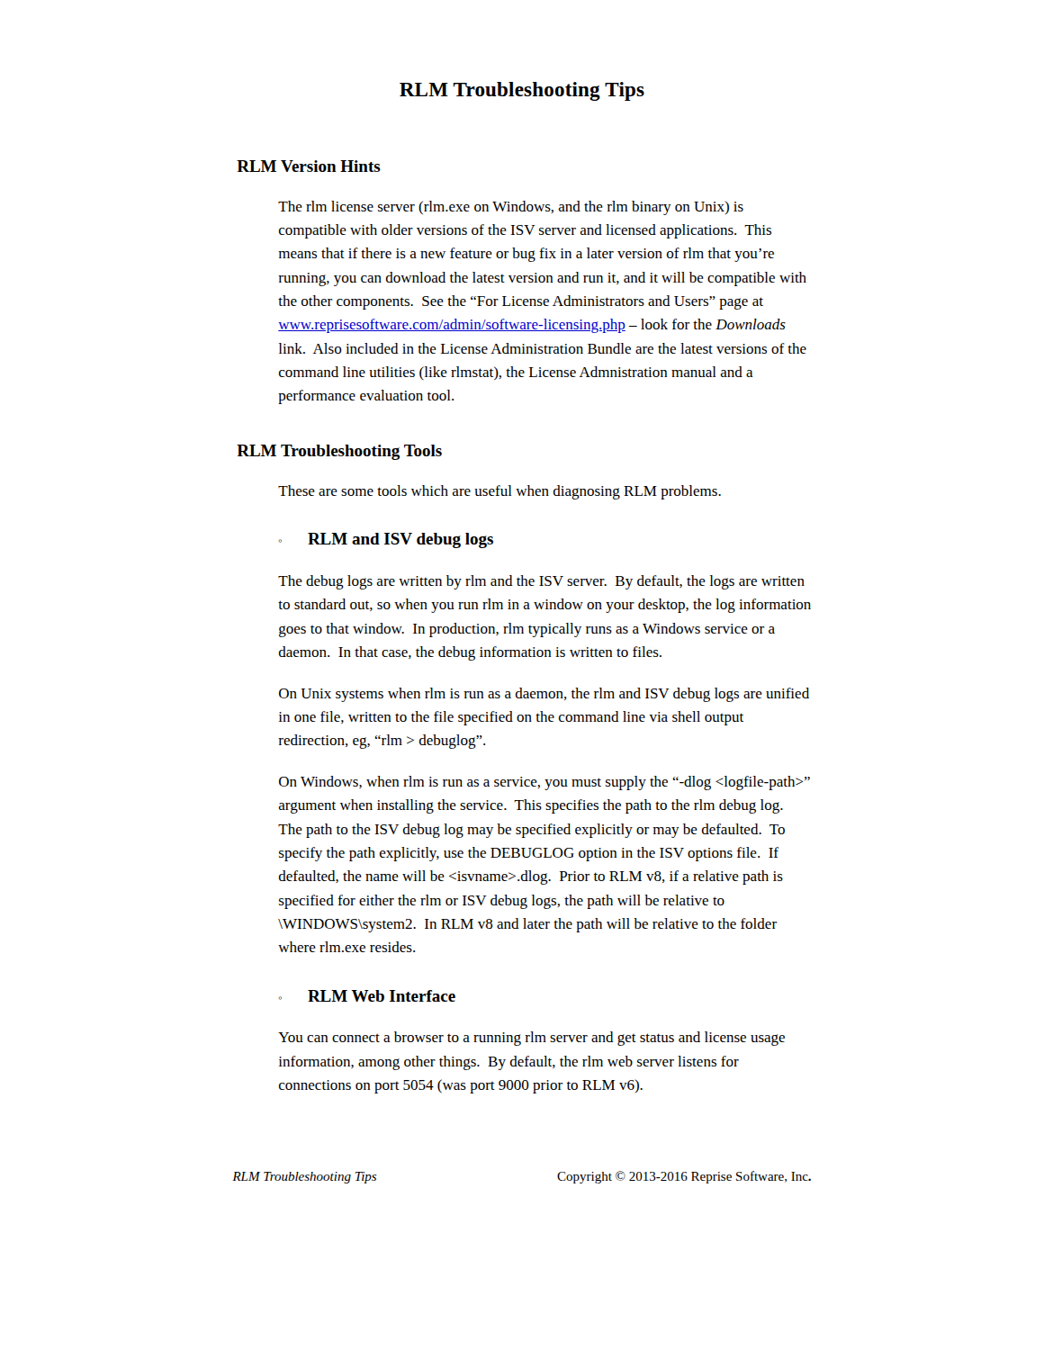RLM Troubleshooting Tips
RLM Version Hints
The rlm license server (rlm.exe on Windows, and the rlm binary on Unix) is compatible with older versions of the ISV server and licensed applications. This means that if there is a new feature or bug fix in a later version of rlm that you’re running, you can download the latest version and run it, and it will be compatible with the other components. See the “For License Administrators and Users” page at www.reprisesoftware.com/admin/software-licensing.php – look for the Downloads link. Also included in the License Administration Bundle are the latest versions of the command line utilities (like rlmstat), the License Admnistration manual and a performance evaluation tool.
RLM Troubleshooting Tools
These are some tools which are useful when diagnosing RLM problems.
◦
RLM and ISV debug logs
The debug logs are written by rlm and the ISV server. By default, the logs are written to standard out, so when you run rlm in a window on your desktop, the log information goes to that window. In production, rlm typically runs as a Windows service or a daemon. In that case, the debug information is written to files.
On Unix systems when rlm is run as a daemon, the rlm and ISV debug logs are unified in one file, written to the file specified on the command line via shell output redirection, eg, “rlm > debuglog”.
On Windows, when rlm is run as a service, you must supply the “-dlog <logfile-path>” argument when installing the service. This specifies the path to the rlm debug log. The path to the ISV debug log may be specified explicitly or may be defaulted. To specify the path explicitly, use the DEBUGLOG option in the ISV options file. If defaulted, the name will be <isvname>.dlog. Prior to RLM v8, if a relative path is specified for either the rlm or ISV debug logs, the path will be relative to \WINDOWS\system2. In RLM v8 and later the path will be relative to the folder where rlm.exe resides.
◦
RLM Web Interface
You can connect a browser to a running rlm server and get status and license usage information, among other things. By default, the rlm web server listens for connections on port 5054 (was port 9000 prior to RLM v6).
RLM Troubleshooting Tips Copyright © 2013-2016 Reprise Software, Inc.